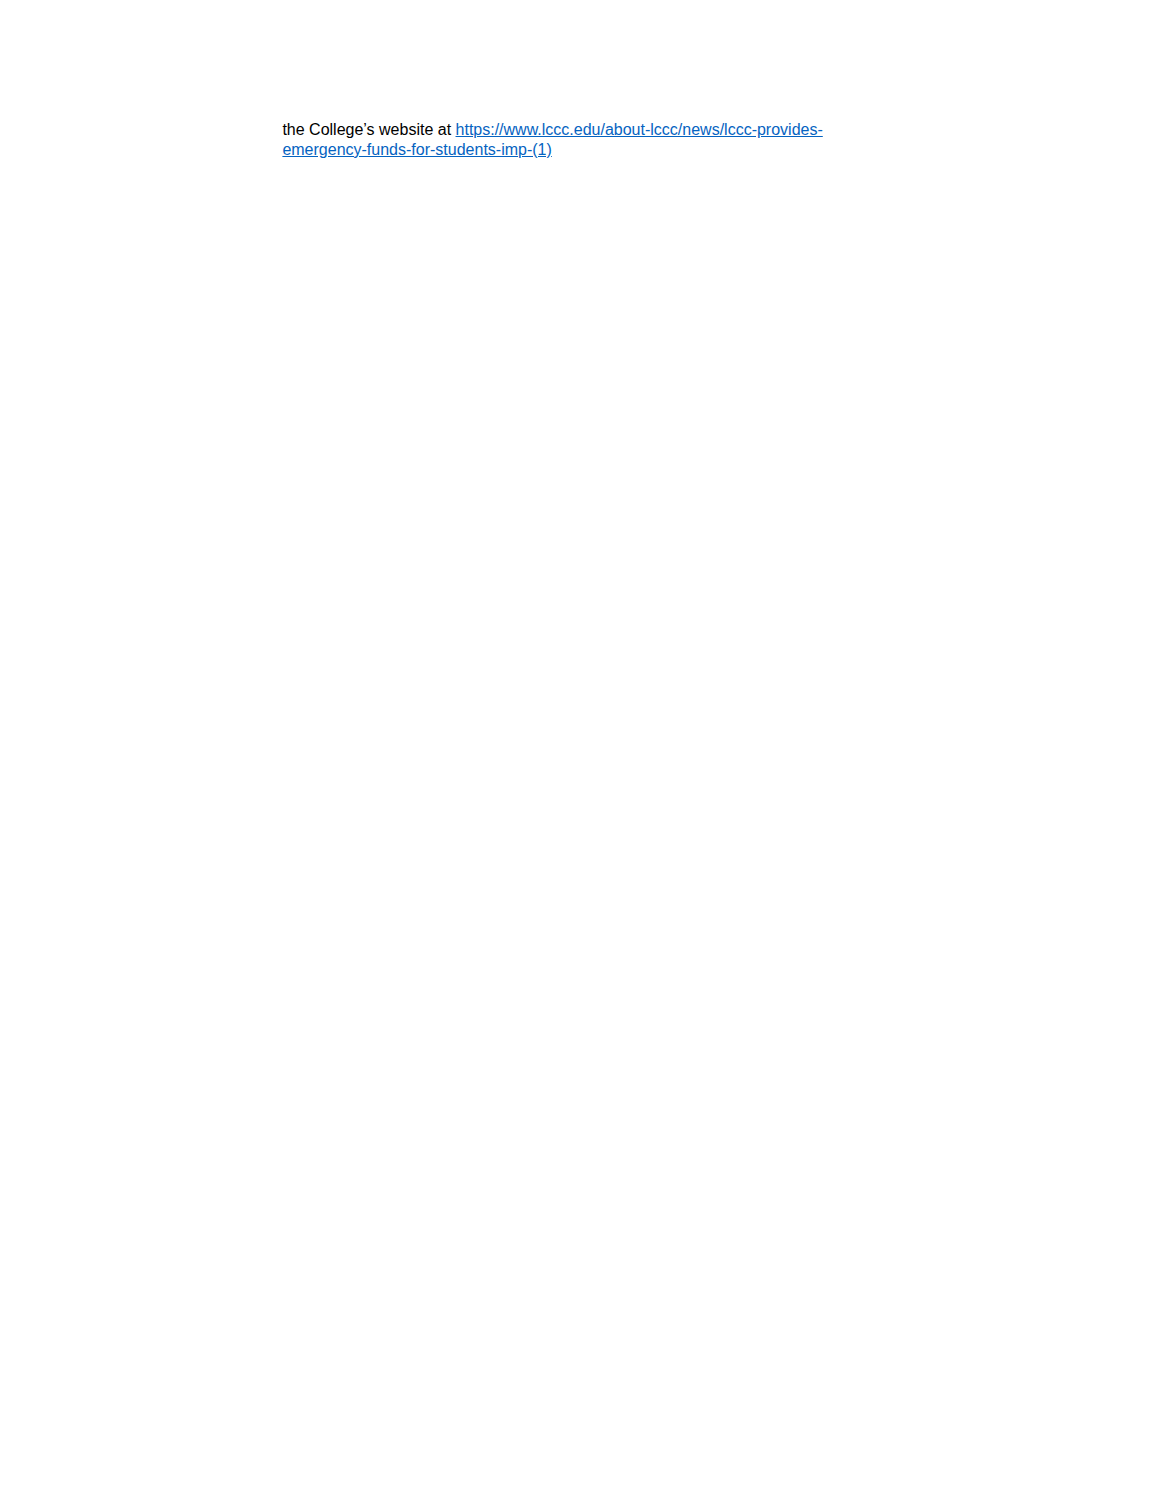the College’s website at https://www.lccc.edu/about-lccc/news/lccc-provides-emergency-funds-for-students-imp-(1)